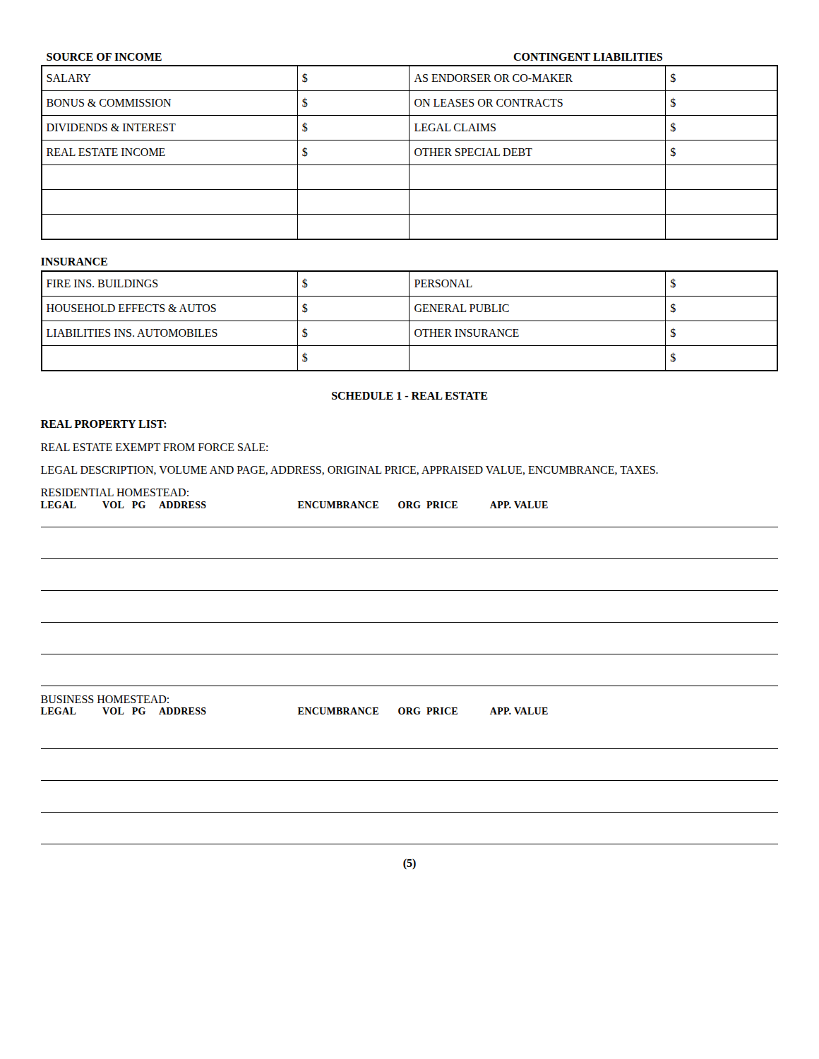SOURCE OF INCOME
CONTINGENT LIABILITIES
| SALARY | $ | AS ENDORSER OR CO-MAKER | $ |
| BONUS & COMMISSION | $ | ON LEASES OR CONTRACTS | $ |
| DIVIDENDS & INTEREST | $ | LEGAL CLAIMS | $ |
| REAL ESTATE INCOME | $ | OTHER SPECIAL DEBT | $ |
INSURANCE
| FIRE INS. BUILDINGS | $ | PERSONAL | $ |
| HOUSEHOLD EFFECTS & AUTOS | $ | GENERAL PUBLIC | $ |
| LIABILITIES INS. AUTOMOBILES | $ | OTHER INSURANCE | $ |
| | $ | | $ |
SCHEDULE 1 - REAL ESTATE
REAL PROPERTY LIST:
REAL ESTATE EXEMPT FROM FORCE SALE:
LEGAL DESCRIPTION, VOLUME AND PAGE, ADDRESS, ORIGINAL PRICE, APPRAISED VALUE, ENCUMBRANCE, TAXES.
RESIDENTIAL HOMESTEAD:
LEGAL VOL PG ADDRESS ENCUMBRANCE ORG PRICE APP. VALUE
BUSINESS HOMESTEAD:
LEGAL VOL PG ADDRESS ENCUMBRANCE ORG PRICE APP. VALUE
(5)